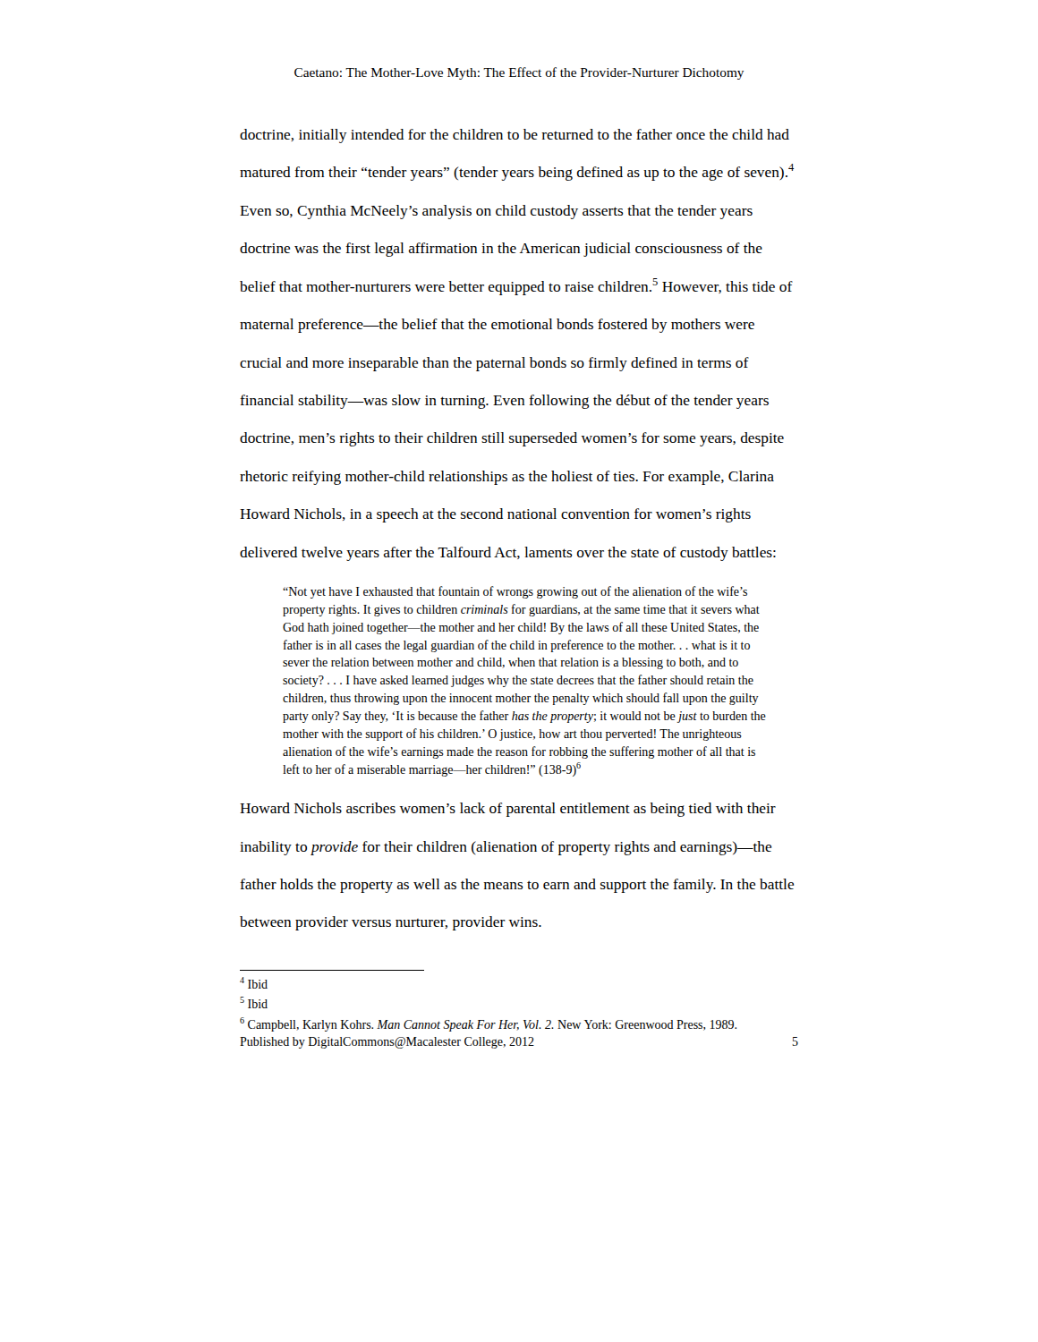Caetano: The Mother-Love Myth: The Effect of the Provider-Nurturer Dichotomy
doctrine, initially intended for the children to be returned to the father once the child had matured from their “tender years” (tender years being defined as up to the age of seven).4 Even so, Cynthia McNeely’s analysis on child custody asserts that the tender years doctrine was the first legal affirmation in the American judicial consciousness of the belief that mother-nurturers were better equipped to raise children.5 However, this tide of maternal preference—the belief that the emotional bonds fostered by mothers were crucial and more inseparable than the paternal bonds so firmly defined in terms of financial stability—was slow in turning. Even following the début of the tender years doctrine, men’s rights to their children still superseded women’s for some years, despite rhetoric reifying mother-child relationships as the holiest of ties. For example, Clarina Howard Nichols, in a speech at the second national convention for women’s rights delivered twelve years after the Talfourd Act, laments over the state of custody battles:
“Not yet have I exhausted that fountain of wrongs growing out of the alienation of the wife’s property rights. It gives to children criminals for guardians, at the same time that it severs what God hath joined together—the mother and her child! By the laws of all these United States, the father is in all cases the legal guardian of the child in preference to the mother. . . what is it to sever the relation between mother and child, when that relation is a blessing to both, and to society? . . . I have asked learned judges why the state decrees that the father should retain the children, thus throwing upon the innocent mother the penalty which should fall upon the guilty party only? Say they, ‘It is because the father has the property; it would not be just to burden the mother with the support of his children.’ O justice, how art thou perverted! The unrighteous alienation of the wife’s earnings made the reason for robbing the suffering mother of all that is left to her of a miserable marriage—her children!” (138-9)6
Howard Nichols ascribes women’s lack of parental entitlement as being tied with their inability to provide for their children (alienation of property rights and earnings)—the father holds the property as well as the means to earn and support the family. In the battle between provider versus nurturer, provider wins.
4 Ibid
5 Ibid
6 Campbell, Karlyn Kohrs. Man Cannot Speak For Her, Vol. 2. New York: Greenwood Press, 1989.
Published by DigitalCommons@Macalester College, 2012 5